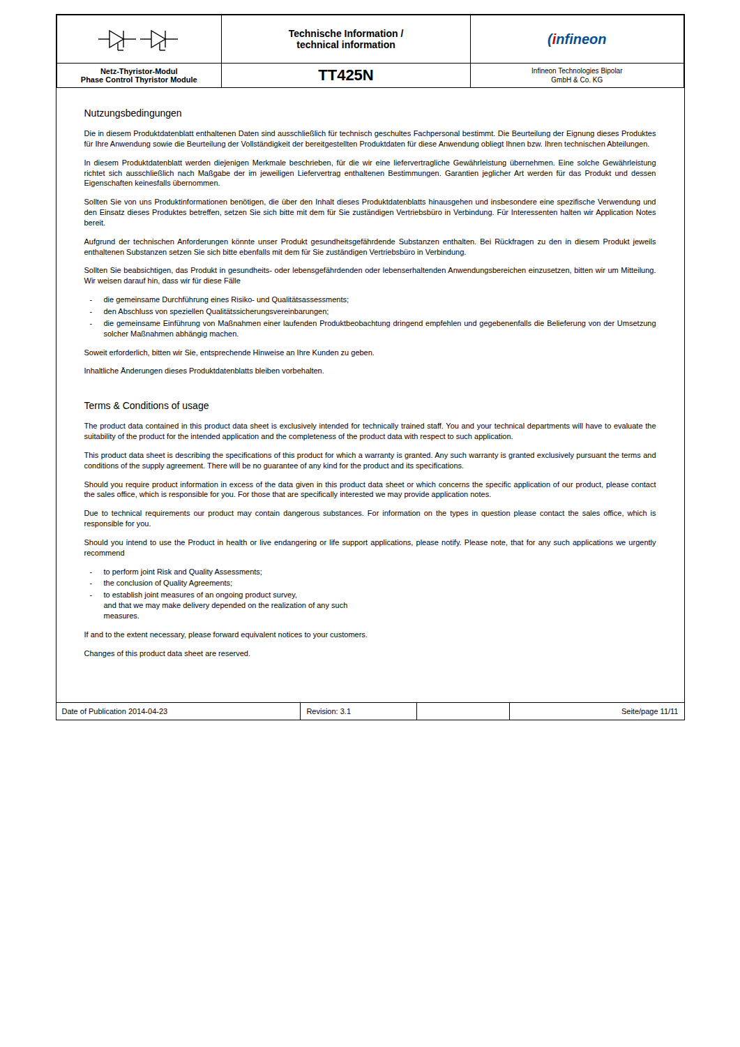| | Technische Information / technical information | ( i nfineon |
| Netz-Thyristor-Modul Phase Control Thyristor Module | TT425N | Infineon Technologies Bipolar GmbH & Co. KG |
Nutzungsbedingungen
Die in diesem Produktdatenblatt enthaltenen Daten sind ausschließlich für technisch geschultes Fachpersonal bestimmt. Die Beurteilung der Eignung dieses Produktes für Ihre Anwendung sowie die Beurteilung der Vollständigkeit der bereitgestellten Produktdaten für diese Anwendung obliegt Ihnen bzw. Ihren technischen Abteilungen.
In diesem Produktdatenblatt werden diejenigen Merkmale beschrieben, für die wir eine liefervertragliche Gewährleistung übernehmen. Eine solche Gewährleistung richtet sich ausschließlich nach Maßgabe der im jeweiligen Liefervertrag enthaltenen Bestimmungen. Garantien jeglicher Art werden für das Produkt und dessen Eigenschaften keinesfalls übernommen.
Sollten Sie von uns Produktinformationen benötigen, die über den Inhalt dieses Produktdatenblatts hinausgehen und insbesondere eine spezifische Verwendung und den Einsatz dieses Produktes betreffen, setzen Sie sich bitte mit dem für Sie zuständigen Vertriebsbüro in Verbindung. Für Interessenten halten wir Application Notes bereit.
Aufgrund der technischen Anforderungen könnte unser Produkt gesundheitsgefährdende Substanzen enthalten. Bei Rückfragen zu den in diesem Produkt jeweils enthaltenen Substanzen setzen Sie sich bitte ebenfalls mit dem für Sie zuständigen Vertriebsbüro in Verbindung.
Sollten Sie beabsichtigen, das Produkt in gesundheits- oder lebensgefährdenden oder lebenserhaltenden Anwendungsbereichen einzusetzen, bitten wir um Mitteilung. Wir weisen darauf hin, dass wir für diese Fälle
die gemeinsame Durchführung eines Risiko- und Qualitätsassessments;
den Abschluss von speziellen Qualitätssicherungsvereinbarungen;
die gemeinsame Einführung von Maßnahmen einer laufenden Produktbeobachtung dringend empfehlen und gegebenenfalls die Belieferung von der Umsetzung solcher Maßnahmen abhängig machen.
Soweit erforderlich, bitten wir Sie, entsprechende Hinweise an Ihre Kunden zu geben.
Inhaltliche Änderungen dieses Produktdatenblatts bleiben vorbehalten.
Terms & Conditions of usage
The product data contained in this product data sheet is exclusively intended for technically trained staff. You and your technical departments will have to evaluate the suitability of the product for the intended application and the completeness of the product data with respect to such application.
This product data sheet is describing the specifications of this product for which a warranty is granted. Any such warranty is granted exclusively pursuant the terms and conditions of the supply agreement. There will be no guarantee of any kind for the product and its specifications.
Should you require product information in excess of the data given in this product data sheet or which concerns the specific application of our product, please contact the sales office, which is responsible for you. For those that are specifically interested we may provide application notes.
Due to technical requirements our product may contain dangerous substances. For information on the types in question please contact the sales office, which is responsible for you.
Should you intend to use the Product in health or live endangering or life support applications, please notify. Please note, that for any such applications we urgently recommend
to perform joint Risk and Quality Assessments;
the conclusion of Quality Agreements;
to establish joint measures of an ongoing product survey,
and that we may make delivery depended on the realization of any such
measures.
If and to the extent necessary, please forward equivalent notices to your customers.
Changes of this product data sheet are reserved.
| Date of Publication 2014-04-23 | Revision: 3.1 | | Seite/page 11/11 |